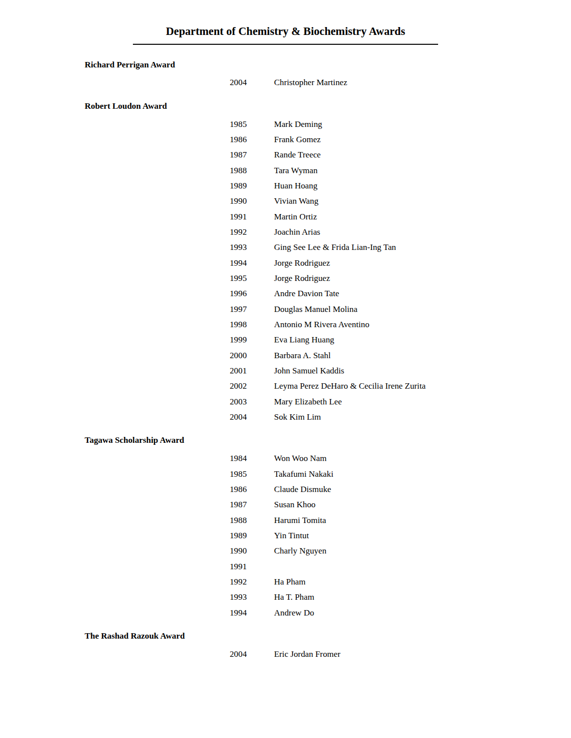Department of Chemistry & Biochemistry Awards
Richard Perrigan Award
| 2004 | Christopher Martinez |
Robert Loudon Award
| 1985 | Mark Deming |
| 1986 | Frank Gomez |
| 1987 | Rande Treece |
| 1988 | Tara Wyman |
| 1989 | Huan Hoang |
| 1990 | Vivian Wang |
| 1991 | Martin Ortiz |
| 1992 | Joachin Arias |
| 1993 | Ging See Lee & Frida Lian-Ing Tan |
| 1994 | Jorge Rodriguez |
| 1995 | Jorge Rodriguez |
| 1996 | Andre Davion Tate |
| 1997 | Douglas Manuel Molina |
| 1998 | Antonio M Rivera Aventino |
| 1999 | Eva Liang Huang |
| 2000 | Barbara A. Stahl |
| 2001 | John Samuel Kaddis |
| 2002 | Leyma Perez DeHaro & Cecilia Irene Zurita |
| 2003 | Mary Elizabeth Lee |
| 2004 | Sok Kim Lim |
Tagawa Scholarship Award
| 1984 | Won Woo Nam |
| 1985 | Takafumi Nakaki |
| 1986 | Claude Dismuke |
| 1987 | Susan Khoo |
| 1988 | Harumi Tomita |
| 1989 | Yin Tintut |
| 1990 | Charly Nguyen |
| 1991 | |
| 1992 | Ha Pham |
| 1993 | Ha T. Pham |
| 1994 | Andrew Do |
The Rashad Razouk Award
| 2004 | Eric Jordan Fromer |